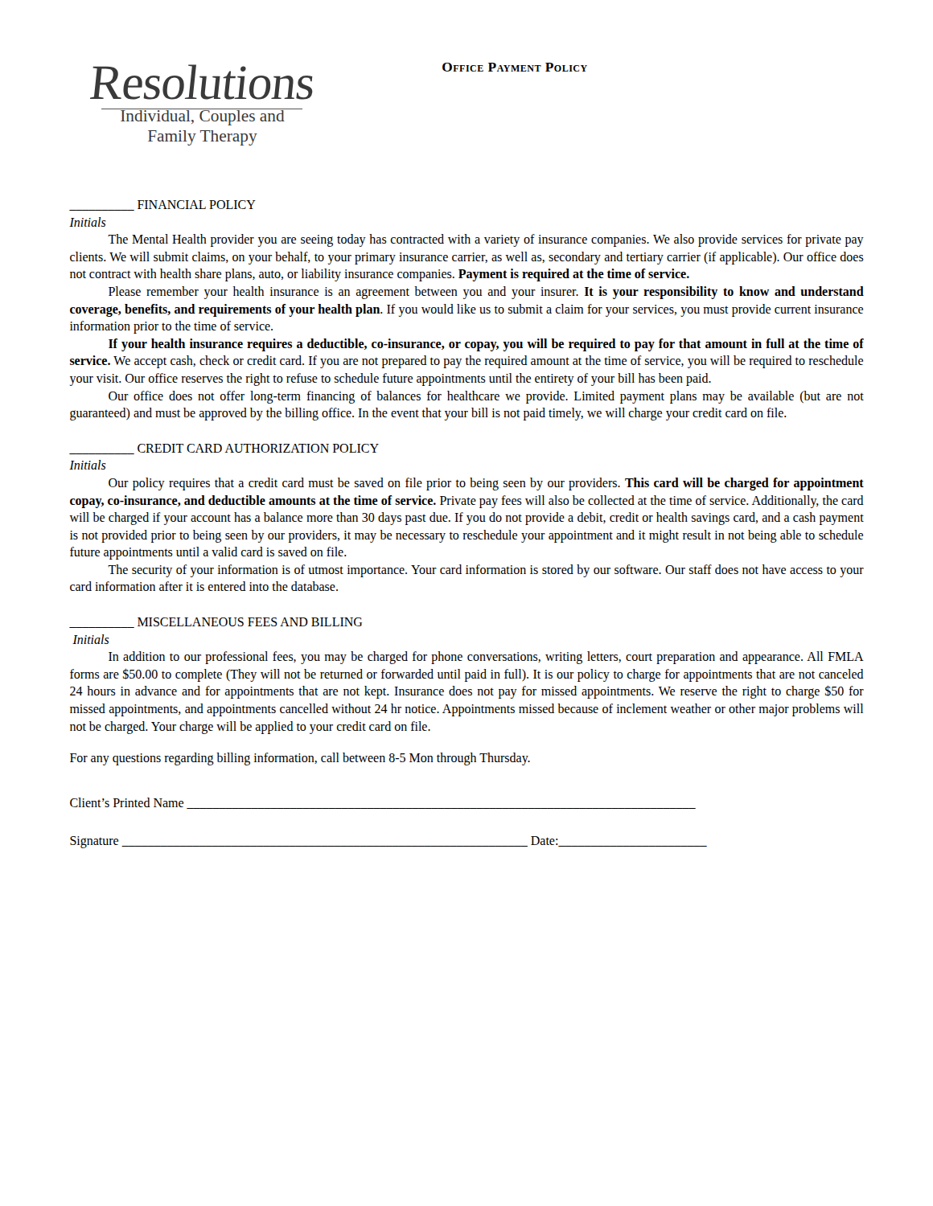Resolutions
Individual, Couples and
Family Therapy
Office Payment Policy
__________ FINANCIAL POLICY
Initials
The Mental Health provider you are seeing today has contracted with a variety of insurance companies. We also provide services for private pay clients. We will submit claims, on your behalf, to your primary insurance carrier, as well as, secondary and tertiary carrier (if applicable). Our office does not contract with health share plans, auto, or liability insurance companies. Payment is required at the time of service.
Please remember your health insurance is an agreement between you and your insurer. It is your responsibility to know and understand coverage, benefits, and requirements of your health plan. If you would like us to submit a claim for your services, you must provide current insurance information prior to the time of service.
If your health insurance requires a deductible, co-insurance, or copay, you will be required to pay for that amount in full at the time of service. We accept cash, check or credit card. If you are not prepared to pay the required amount at the time of service, you will be required to reschedule your visit. Our office reserves the right to refuse to schedule future appointments until the entirety of your bill has been paid.
Our office does not offer long-term financing of balances for healthcare we provide. Limited payment plans may be available (but are not guaranteed) and must be approved by the billing office. In the event that your bill is not paid timely, we will charge your credit card on file.
__________ CREDIT CARD AUTHORIZATION POLICY
Initials
Our policy requires that a credit card must be saved on file prior to being seen by our providers. This card will be charged for appointment copay, co-insurance, and deductible amounts at the time of service. Private pay fees will also be collected at the time of service. Additionally, the card will be charged if your account has a balance more than 30 days past due. If you do not provide a debit, credit or health savings card, and a cash payment is not provided prior to being seen by our providers, it may be necessary to reschedule your appointment and it might result in not being able to schedule future appointments until a valid card is saved on file.
The security of your information is of utmost importance. Your card information is stored by our software. Our staff does not have access to your card information after it is entered into the database.
__________ MISCELLANEOUS FEES AND BILLING
Initials
In addition to our professional fees, you may be charged for phone conversations, writing letters, court preparation and appearance. All FMLA forms are $50.00 to complete (They will not be returned or forwarded until paid in full). It is our policy to charge for appointments that are not canceled 24 hours in advance and for appointments that are not kept. Insurance does not pay for missed appointments. We reserve the right to charge $50 for missed appointments, and appointments cancelled without 24 hr notice. Appointments missed because of inclement weather or other major problems will not be charged. Your charge will be applied to your credit card on file.
For any questions regarding billing information, call between 8-5 Mon through Thursday.
Client’s Printed Name _______________________________________________________________________________
Signature _______________________________________________________________ Date:_______________________